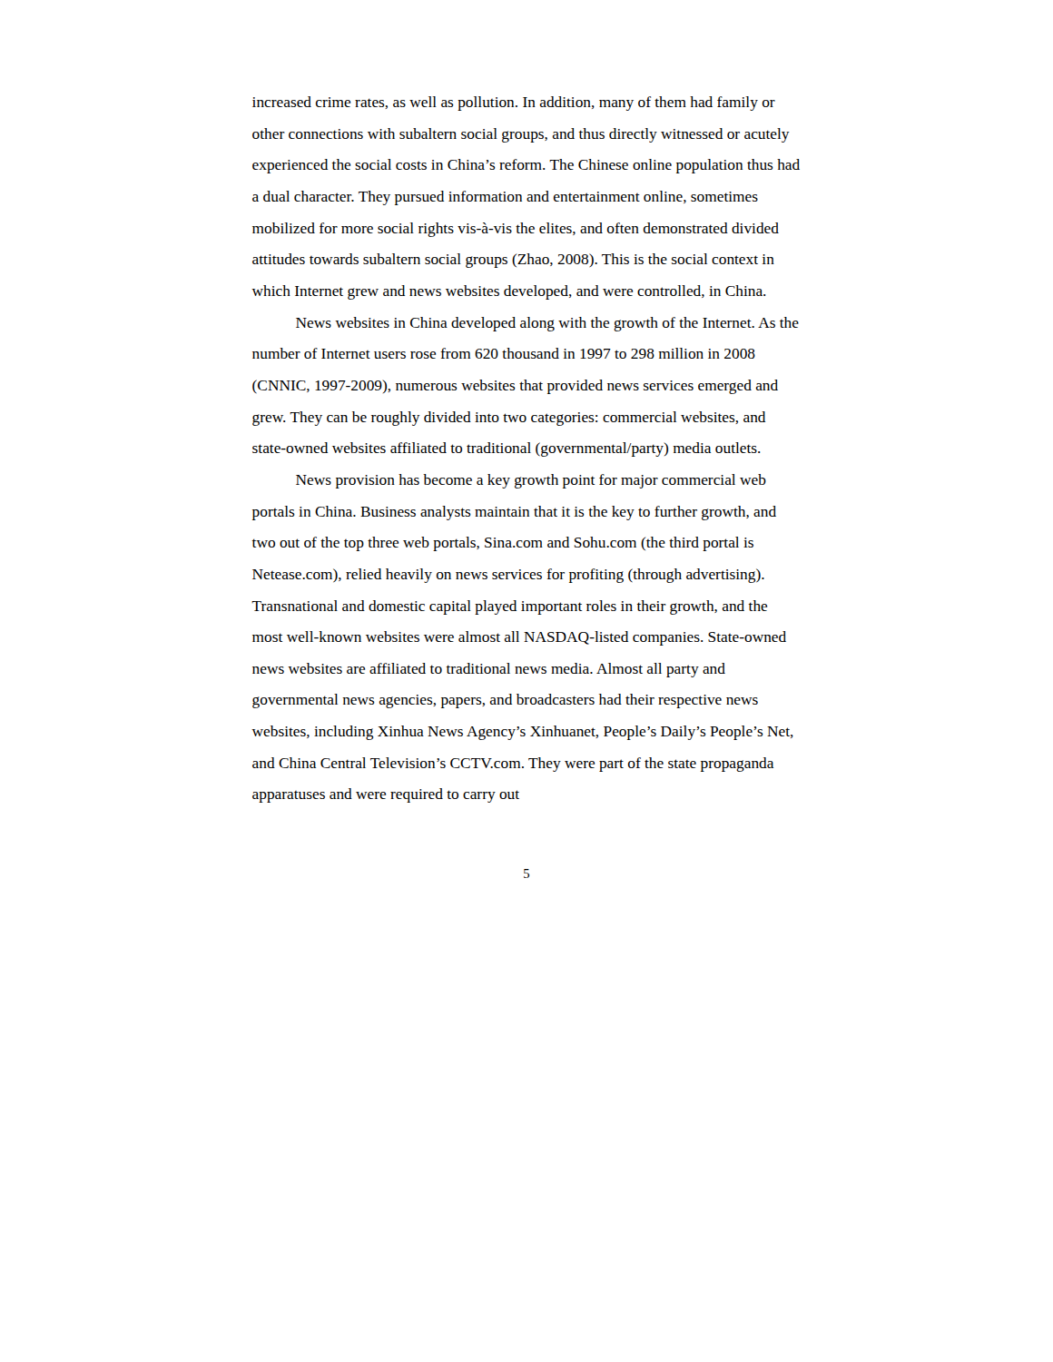increased crime rates, as well as pollution. In addition, many of them had family or other connections with subaltern social groups, and thus directly witnessed or acutely experienced the social costs in China’s reform. The Chinese online population thus had a dual character. They pursued information and entertainment online, sometimes mobilized for more social rights vis-à-vis the elites, and often demonstrated divided attitudes towards subaltern social groups (Zhao, 2008). This is the social context in which Internet grew and news websites developed, and were controlled, in China.
News websites in China developed along with the growth of the Internet. As the number of Internet users rose from 620 thousand in 1997 to 298 million in 2008 (CNNIC, 1997-2009), numerous websites that provided news services emerged and grew. They can be roughly divided into two categories: commercial websites, and state-owned websites affiliated to traditional (governmental/party) media outlets.
News provision has become a key growth point for major commercial web portals in China. Business analysts maintain that it is the key to further growth, and two out of the top three web portals, Sina.com and Sohu.com (the third portal is Netease.com), relied heavily on news services for profiting (through advertising). Transnational and domestic capital played important roles in their growth, and the most well-known websites were almost all NASDAQ-listed companies. State-owned news websites are affiliated to traditional news media. Almost all party and governmental news agencies, papers, and broadcasters had their respective news websites, including Xinhua News Agency’s Xinhuanet, People’s Daily’s People’s Net, and China Central Television’s CCTV.com. They were part of the state propaganda apparatuses and were required to carry out
5